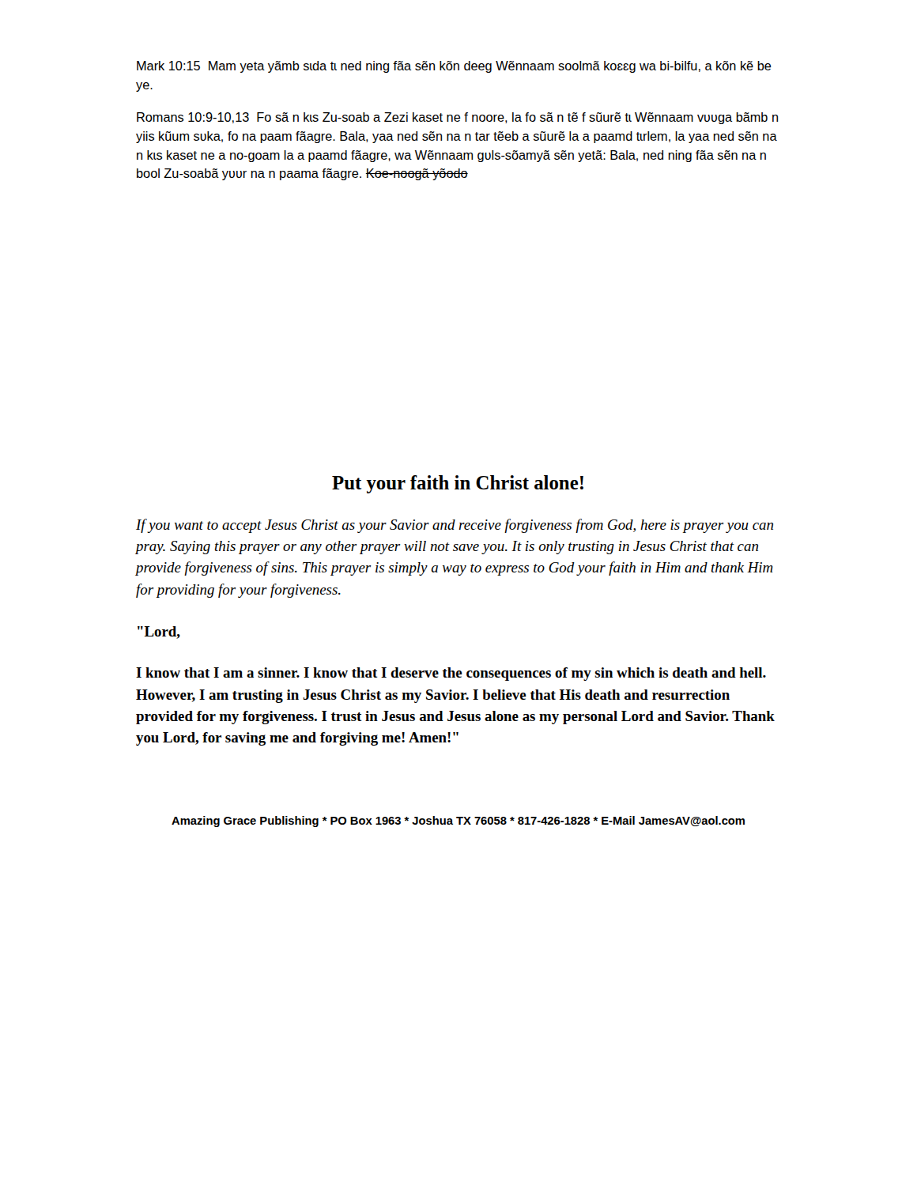Mark 10:15 Mam yeta yãmb sɩda tɩ ned ning fãa sẽn kõn deeg Wẽnnaam soolmã koɛɛg wa bi-bilfu, a kõn kẽ be ye.
Romans 10:9-10,13 Fo sã n kɩs Zu-soab a Zezi kaset ne f noore, la fo sã n tẽ f sũurẽ tɩ Wẽnnaam vʋʋga bãmb n yiis kũum sʋka, fo na paam fãagre. Bala, yaa ned sẽn na n tar tẽeb a sũurẽ la a paamd tɩrlem, la yaa ned sẽn na n kɩs kaset ne a no-goam la a paamd fãagre, wa Wẽnnaam gʋls-sõamyã sẽn yetã: Bala, ned ning fãa sẽn na n bool Zu-soabã yʋʋr na n paama fãagre. Koe-noogã yõodo
Put your faith in Christ alone!
If you want to accept Jesus Christ as your Savior and receive forgiveness from God, here is prayer you can pray. Saying this prayer or any other prayer will not save you. It is only trusting in Jesus Christ that can provide forgiveness of sins. This prayer is simply a way to express to God your faith in Him and thank Him for providing for your forgiveness.
"Lord,
I know that I am a sinner. I know that I deserve the consequences of my sin which is death and hell. However, I am trusting in Jesus Christ as my Savior. I believe that His death and resurrection provided for my forgiveness. I trust in Jesus and Jesus alone as my personal Lord and Savior. Thank you Lord, for saving me and forgiving me! Amen!"
Amazing Grace Publishing * PO Box 1963 * Joshua TX 76058 * 817-426-1828 * E-Mail JamesAV@aol.com